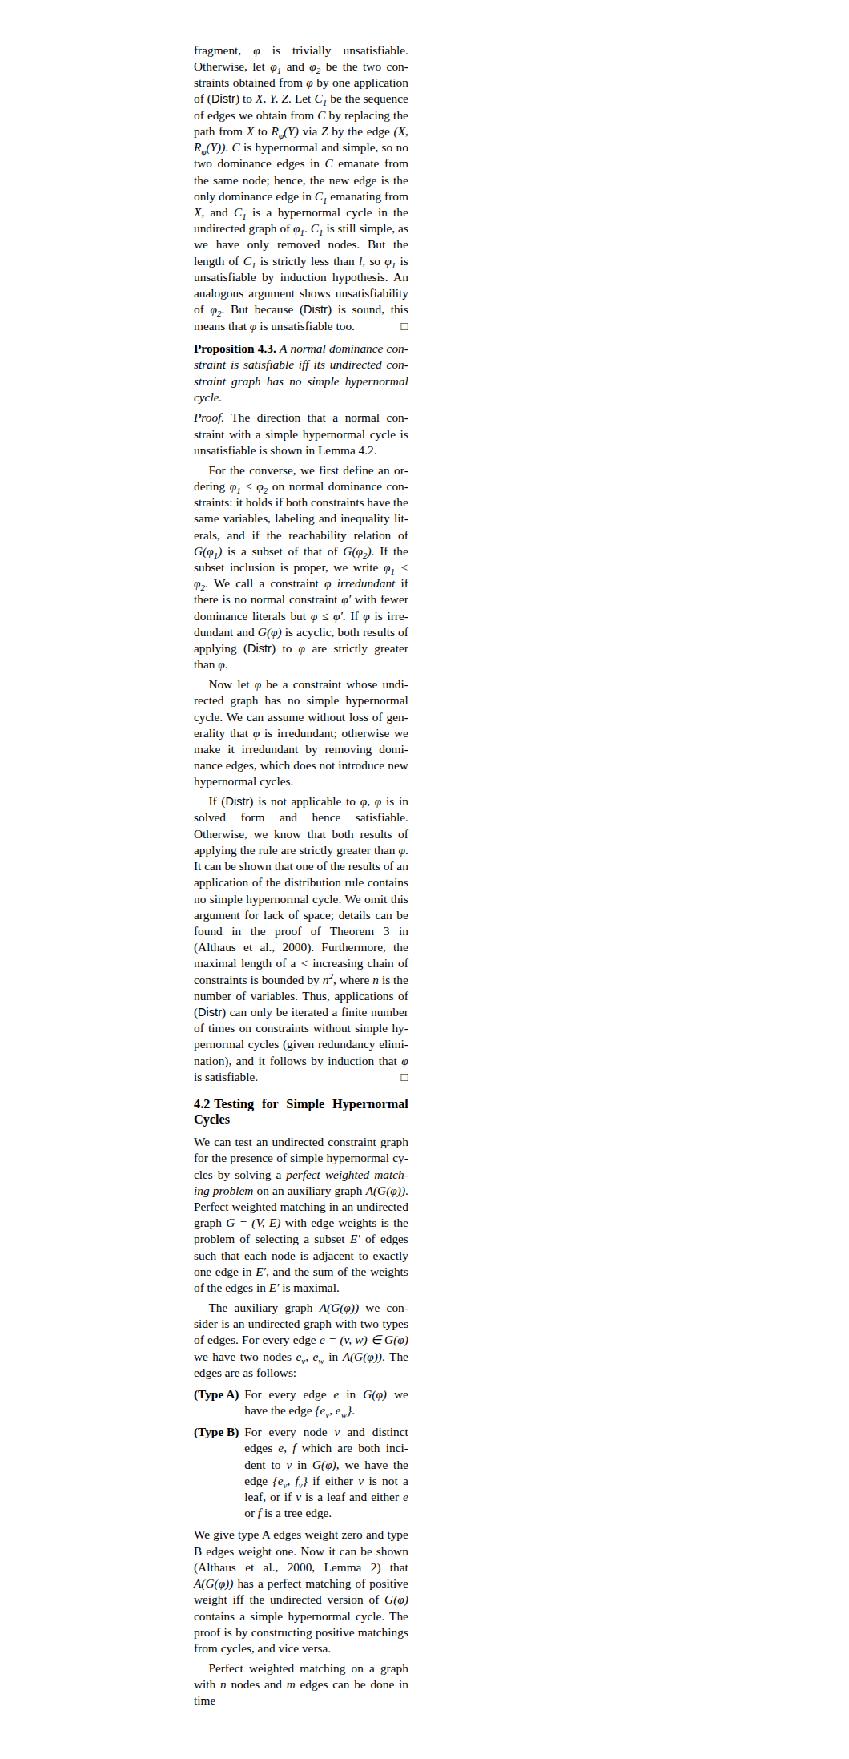fragment, φ is trivially unsatisfiable. Otherwise, let φ1 and φ2 be the two constraints obtained from φ by one application of (Distr) to X, Y, Z. Let C1 be the sequence of edges we obtain from C by replacing the path from X to Rφ(Y) via Z by the edge (X, Rφ(Y)). C is hypernormal and simple, so no two dominance edges in C emanate from the same node; hence, the new edge is the only dominance edge in C1 emanating from X, and C1 is a hypernormal cycle in the undirected graph of φ1. C1 is still simple, as we have only removed nodes. But the length of C1 is strictly less than l, so φ1 is unsatisfiable by induction hypothesis. An analogous argument shows unsatisfiability of φ2. But because (Distr) is sound, this means that φ is unsatisfiable too. □
Proposition 4.3. A normal dominance constraint is satisfiable iff its undirected constraint graph has no simple hypernormal cycle.
Proof. The direction that a normal constraint with a simple hypernormal cycle is unsatisfiable is shown in Lemma 4.2.
For the converse, we first define an ordering φ1 ≤ φ2 on normal dominance constraints: it holds if both constraints have the same variables, labeling and inequality literals, and if the reachability relation of G(φ1) is a subset of that of G(φ2). If the subset inclusion is proper, we write φ1 < φ2. We call a constraint φ irredundant if there is no normal constraint φ′ with fewer dominance literals but φ ≤ φ′. If φ is irredundant and G(φ) is acyclic, both results of applying (Distr) to φ are strictly greater than φ.
Now let φ be a constraint whose undirected graph has no simple hypernormal cycle. We can assume without loss of generality that φ is irredundant; otherwise we make it irredundant by removing dominance edges, which does not introduce new hypernormal cycles.
If (Distr) is not applicable to φ, φ is in solved form and hence satisfiable. Otherwise, we know that both results of applying the rule are strictly greater than φ. It can be shown that one of the results of an application of the distribution rule contains no simple hypernormal cycle. We omit this argument for lack of space; details can be found in the proof of Theorem 3 in (Althaus et al., 2000). Furthermore, the maximal length of a < increasing chain of constraints is bounded by n2, where n is the number of variables. Thus, applications of (Distr) can only be iterated a finite number of times on constraints without simple hypernormal cycles (given redundancy elimination), and it follows by induction that φ is satisfiable. □
4.2 Testing for Simple Hypernormal Cycles
We can test an undirected constraint graph for the presence of simple hypernormal cycles by solving a perfect weighted matching problem on an auxiliary graph A(G(φ)). Perfect weighted matching in an undirected graph G = (V, E) with edge weights is the problem of selecting a subset E′ of edges such that each node is adjacent to exactly one edge in E′, and the sum of the weights of the edges in E′ is maximal.
The auxiliary graph A(G(φ)) we consider is an undirected graph with two types of edges. For every edge e = (v, w) ∈ G(φ) we have two nodes ev, ew in A(G(φ)). The edges are as follows:
(Type A)
For every edge e in G(φ) we have the edge {ev, ew}.
(Type B)
For every node v and distinct edges e, f which are both incident to v in G(φ), we have the edge {ev, fv} if either v is not a leaf, or if v is a leaf and either e or f is a tree edge.
We give type A edges weight zero and type B edges weight one. Now it can be shown (Althaus et al., 2000, Lemma 2) that A(G(φ)) has a perfect matching of positive weight iff the undirected version of G(φ) contains a simple hypernormal cycle. The proof is by constructing positive matchings from cycles, and vice versa.
Perfect weighted matching on a graph with n nodes and m edges can be done in time